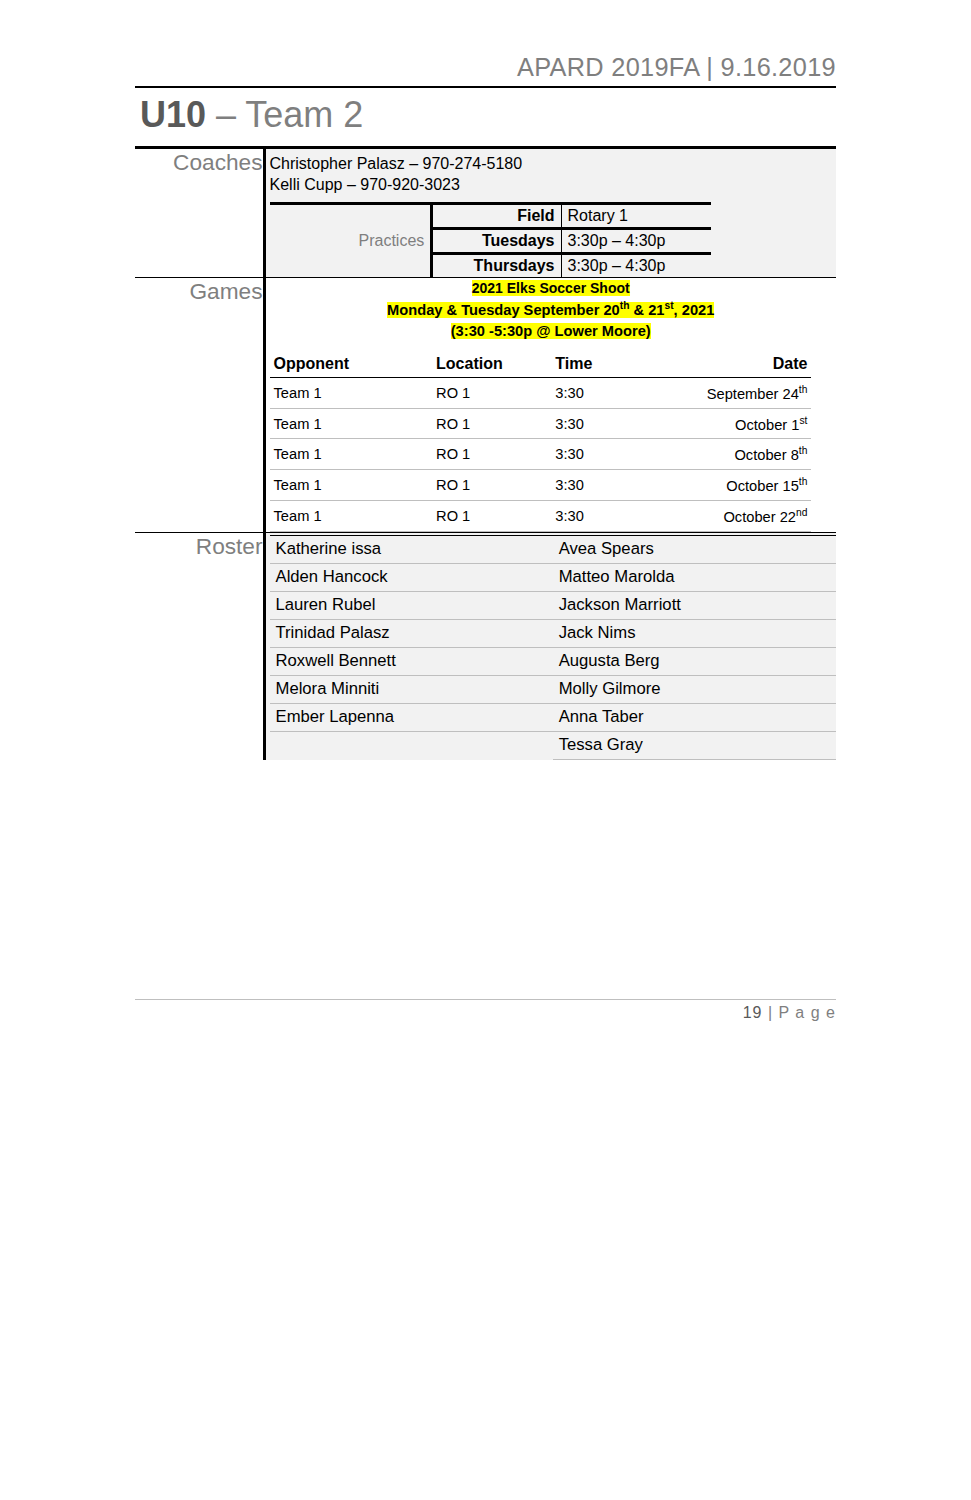APARD 2019FA | 9.16.2019
U10 – Team 2
| Coaches | Christopher Palasz – 970-274-5180 Kelli Cupp – 970-920-3023 / Practices / Field / Rotary 1 / / Tuesdays / 3:30p – 4:30p / / Thursdays / 3:30p – 4:30p / |
| Games | 2021 Elks Soccer Shoot Monday & Tuesday September 20 th & 21 st , 2021 (3:30 -5:30p @ Lower Moore) / Opponent / Location / Time / Date / / --- / --- / --- / --- / / Team 1 / RO 1 / 3:30 / September 24 th / / Team 1 / RO 1 / 3:30 / October 1 st / / Team 1 / RO 1 / 3:30 / October 8 th / / Team 1 / RO 1 / 3:30 / October 15 th / / Team 1 / RO 1 / 3:30 / October 22 nd / |
| Roster | / Katherine issa / Avea Spears / / Alden Hancock / Matteo Marolda / / Lauren Rubel / Jackson Marriott / / Trinidad Palasz / Jack Nims / / Roxwell Bennett / Augusta Berg / / Melora Minniti / Molly Gilmore / / Ember Lapenna / Anna Taber / / / Tessa Gray / |
19 | P a g e